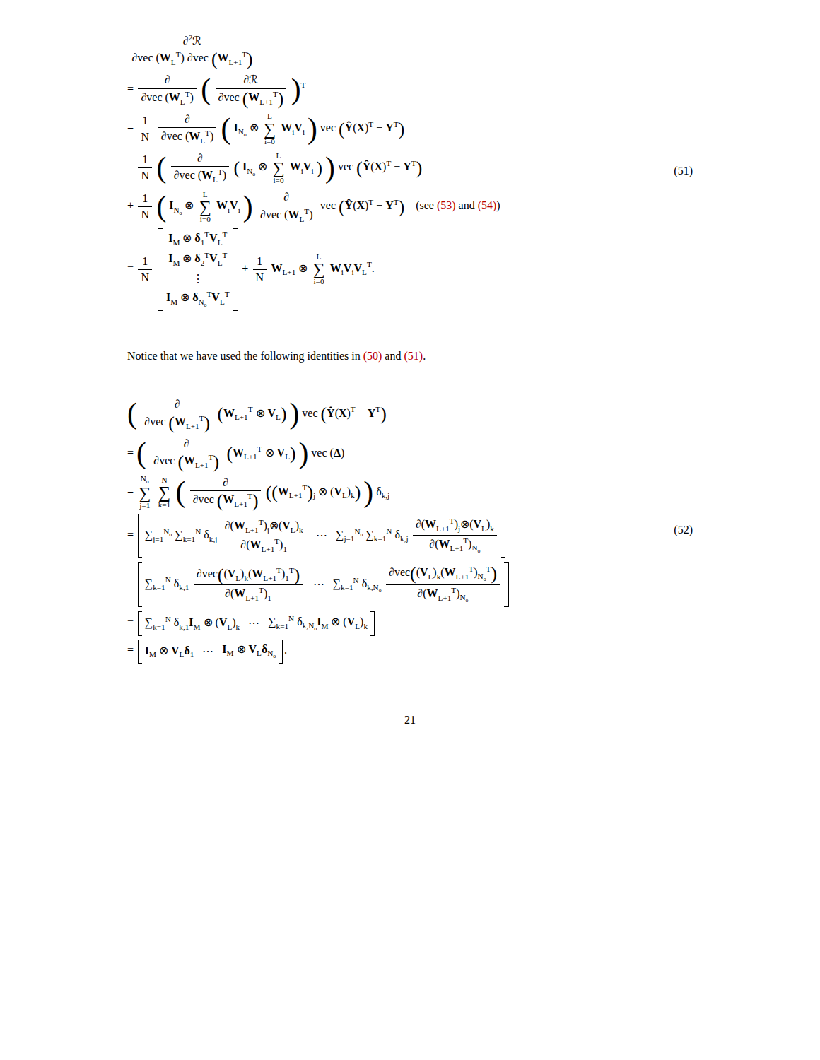∂2ℛ ∂vec (WLT) ∂vec (WL+1T)
= ∂ ∂vec (WLT) ( ∂ℛ ∂vec (WL+1T) )T
= 1 N ∂ ∂vec (WLT) ( INo ⊗ L∑i=0 WiVi ) vec (Ŷ(X)T − YT)
= 1 N ( ∂ ∂vec (WLT) ( INo ⊗ L∑i=0 WiVi ) ) vec (Ŷ(X)T − YT)
+ 1 N ( INo ⊗ L∑i=0 WiVi ) ∂ ∂vec (WLT) vec (Ŷ(X)T − YT) (see (53) and (54))
= 1 N
| I M ⊗ δ 1 T V L T |
| I M ⊗ δ 2 T V L T |
| ⋮ |
| I M ⊗ δ N o T V L T |
+ 1 N WL+1 ⊗ L∑i=0 WiViVLT.
(51)
Notice that we have used the following identities in (50) and (51).
( ∂ ∂vec (WL+1T) (WL+1T ⊗ VL) ) vec (Ŷ(X)T − YT)
= ( ∂ ∂vec (WL+1T) (WL+1T ⊗ VL) ) vec (Δ)
= No∑j=1 N∑k=1 ( ∂ ∂vec (WL+1T) ((WL+1T)j ⊗ (VL)k) ) δk,j
=
| ∑ j=1 N o ∑ k=1 N δ k,j ∂( W L+1 T ) j ⊗( V L ) k ∂( W L+1 T ) 1 | ⋯ | ∑ j=1 N o ∑ k=1 N δ k,j ∂( W L+1 T ) j ⊗( V L ) k ∂( W L+1 T ) N o |
=
| ∑ k=1 N δ k,1 ∂vec ( ( V L ) k ( W L+1 T ) 1 T ) ∂( W L+1 T ) 1 | ⋯ | ∑ k=1 N δ k,N o ∂vec ( ( V L ) k ( W L+1 T ) N o T ) ∂( W L+1 T ) N o |
=
| ∑ k=1 N δ k,1 I M ⊗ ( V L ) k | ⋯ | ∑ k=1 N δ k,N o I M ⊗ ( V L ) k |
=
| I M ⊗ V L δ 1 | ⋯ | I M ⊗ V L δ N o |
.
(52)
21